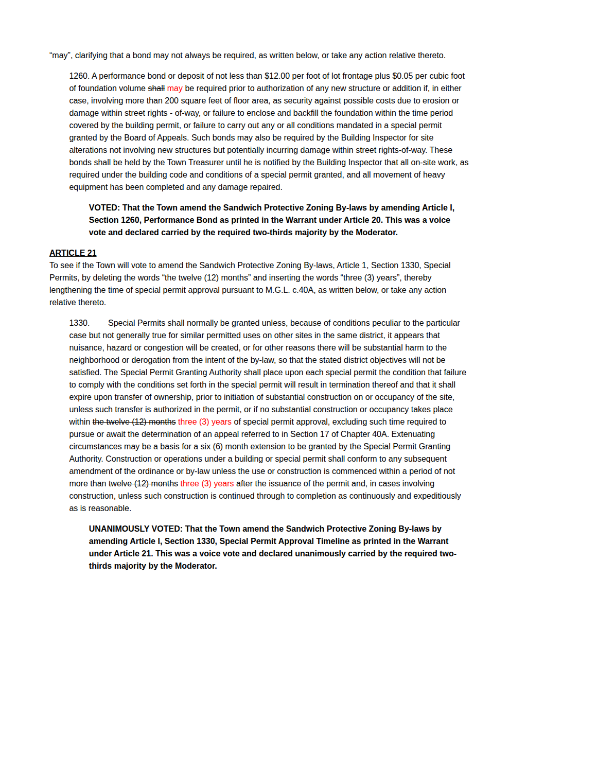“may”, clarifying that a bond may not always be required, as written below, or take any action relative thereto.
1260. A performance bond or deposit of not less than $12.00 per foot of lot frontage plus $0.05 per cubic foot of foundation volume shall may be required prior to authorization of any new structure or addition if, in either case, involving more than 200 square feet of floor area, as security against possible costs due to erosion or damage within street rights - of-way, or failure to enclose and backfill the foundation within the time period covered by the building permit, or failure to carry out any or all conditions mandated in a special permit granted by the Board of Appeals. Such bonds may also be required by the Building Inspector for site alterations not involving new structures but potentially incurring damage within street rights-of-way. These bonds shall be held by the Town Treasurer until he is notified by the Building Inspector that all on-site work, as required under the building code and conditions of a special permit granted, and all movement of heavy equipment has been completed and any damage repaired.
VOTED: That the Town amend the Sandwich Protective Zoning By-laws by amending Article I, Section 1260, Performance Bond as printed in the Warrant under Article 20. This was a voice vote and declared carried by the required two-thirds majority by the Moderator.
ARTICLE 21
To see if the Town will vote to amend the Sandwich Protective Zoning By-laws, Article 1, Section 1330, Special Permits, by deleting the words “the twelve (12) months” and inserting the words “three (3) years”, thereby lengthening the time of special permit approval pursuant to M.G.L. c.40A, as written below, or take any action relative thereto.
1330. Special Permits shall normally be granted unless, because of conditions peculiar to the particular case but not generally true for similar permitted uses on other sites in the same district, it appears that nuisance, hazard or congestion will be created, or for other reasons there will be substantial harm to the neighborhood or derogation from the intent of the by-law, so that the stated district objectives will not be satisfied. The Special Permit Granting Authority shall place upon each special permit the condition that failure to comply with the conditions set forth in the special permit will result in termination thereof and that it shall expire upon transfer of ownership, prior to initiation of substantial construction on or occupancy of the site, unless such transfer is authorized in the permit, or if no substantial construction or occupancy takes place within the twelve (12) months three (3) years of special permit approval, excluding such time required to pursue or await the determination of an appeal referred to in Section 17 of Chapter 40A. Extenuating circumstances may be a basis for a six (6) month extension to be granted by the Special Permit Granting Authority. Construction or operations under a building or special permit shall conform to any subsequent amendment of the ordinance or by-law unless the use or construction is commenced within a period of not more than twelve (12) months three (3) years after the issuance of the permit and, in cases involving construction, unless such construction is continued through to completion as continuously and expeditiously as is reasonable.
UNANIMOUSLY VOTED: That the Town amend the Sandwich Protective Zoning By-laws by amending Article I, Section 1330, Special Permit Approval Timeline as printed in the Warrant under Article 21. This was a voice vote and declared unanimously carried by the required two-thirds majority by the Moderator.